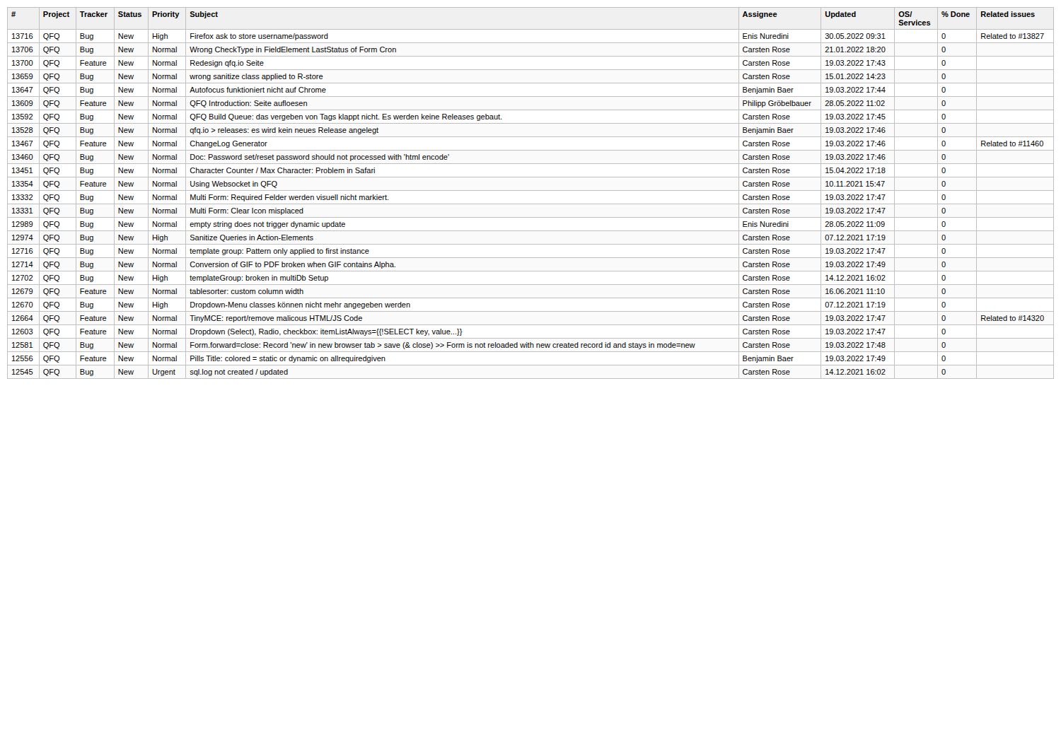| # | Project | Tracker | Status | Priority | Subject | Assignee | Updated | OS/ Services | % Done | Related issues |
| --- | --- | --- | --- | --- | --- | --- | --- | --- | --- | --- |
| 13716 | QFQ | Bug | New | High | Firefox ask to store username/password | Enis Nuredini | 30.05.2022 09:31 | | 0 | Related to #13827 |
| 13706 | QFQ | Bug | New | Normal | Wrong CheckType in FieldElement LastStatus of Form Cron | Carsten Rose | 21.01.2022 18:20 | | 0 | |
| 13700 | QFQ | Feature | New | Normal | Redesign qfq.io Seite | Carsten Rose | 19.03.2022 17:43 | | 0 | |
| 13659 | QFQ | Bug | New | Normal | wrong sanitize class applied to R-store | Carsten Rose | 15.01.2022 14:23 | | 0 | |
| 13647 | QFQ | Bug | New | Normal | Autofocus funktioniert nicht auf Chrome | Benjamin Baer | 19.03.2022 17:44 | | 0 | |
| 13609 | QFQ | Feature | New | Normal | QFQ Introduction: Seite aufloesen | Philipp Gröbelbauer | 28.05.2022 11:02 | | 0 | |
| 13592 | QFQ | Bug | New | Normal | QFQ Build Queue: das vergeben von Tags klappt nicht. Es werden keine Releases gebaut. | Carsten Rose | 19.03.2022 17:45 | | 0 | |
| 13528 | QFQ | Bug | New | Normal | qfq.io > releases: es wird kein neues Release angelegt | Benjamin Baer | 19.03.2022 17:46 | | 0 | |
| 13467 | QFQ | Feature | New | Normal | ChangeLog Generator | Carsten Rose | 19.03.2022 17:46 | | 0 | Related to #11460 |
| 13460 | QFQ | Bug | New | Normal | Doc: Password set/reset password should not processed with 'html encode' | Carsten Rose | 19.03.2022 17:46 | | 0 | |
| 13451 | QFQ | Bug | New | Normal | Character Counter / Max Character: Problem in Safari | Carsten Rose | 15.04.2022 17:18 | | 0 | |
| 13354 | QFQ | Feature | New | Normal | Using Websocket in QFQ | Carsten Rose | 10.11.2021 15:47 | | 0 | |
| 13332 | QFQ | Bug | New | Normal | Multi Form: Required Felder werden visuell nicht markiert. | Carsten Rose | 19.03.2022 17:47 | | 0 | |
| 13331 | QFQ | Bug | New | Normal | Multi Form: Clear Icon misplaced | Carsten Rose | 19.03.2022 17:47 | | 0 | |
| 12989 | QFQ | Bug | New | Normal | empty string does not trigger dynamic update | Enis Nuredini | 28.05.2022 11:09 | | 0 | |
| 12974 | QFQ | Bug | New | High | Sanitize Queries in Action-Elements | Carsten Rose | 07.12.2021 17:19 | | 0 | |
| 12716 | QFQ | Bug | New | Normal | template group: Pattern only applied to first instance | Carsten Rose | 19.03.2022 17:47 | | 0 | |
| 12714 | QFQ | Bug | New | Normal | Conversion of GIF to PDF broken when GIF contains Alpha. | Carsten Rose | 19.03.2022 17:49 | | 0 | |
| 12702 | QFQ | Bug | New | High | templateGroup: broken in multiDb Setup | Carsten Rose | 14.12.2021 16:02 | | 0 | |
| 12679 | QFQ | Feature | New | Normal | tablesorter: custom column width | Carsten Rose | 16.06.2021 11:10 | | 0 | |
| 12670 | QFQ | Bug | New | High | Dropdown-Menu classes können nicht mehr angegeben werden | Carsten Rose | 07.12.2021 17:19 | | 0 | |
| 12664 | QFQ | Feature | New | Normal | TinyMCE: report/remove malicous HTML/JS Code | Carsten Rose | 19.03.2022 17:47 | | 0 | Related to #14320 |
| 12603 | QFQ | Feature | New | Normal | Dropdown (Select), Radio, checkbox: itemListAlways={{!SELECT key, value...}} | Carsten Rose | 19.03.2022 17:47 | | 0 | |
| 12581 | QFQ | Bug | New | Normal | Form.forward=close: Record 'new' in new browser tab > save (& close) >> Form is not reloaded with new created record id and stays in mode=new | Carsten Rose | 19.03.2022 17:48 | | 0 | |
| 12556 | QFQ | Feature | New | Normal | Pills Title: colored = static or dynamic on allrequiredgiven | Benjamin Baer | 19.03.2022 17:49 | | 0 | |
| 12545 | QFQ | Bug | New | Urgent | sql.log not created / updated | Carsten Rose | 14.12.2021 16:02 | | 0 | |